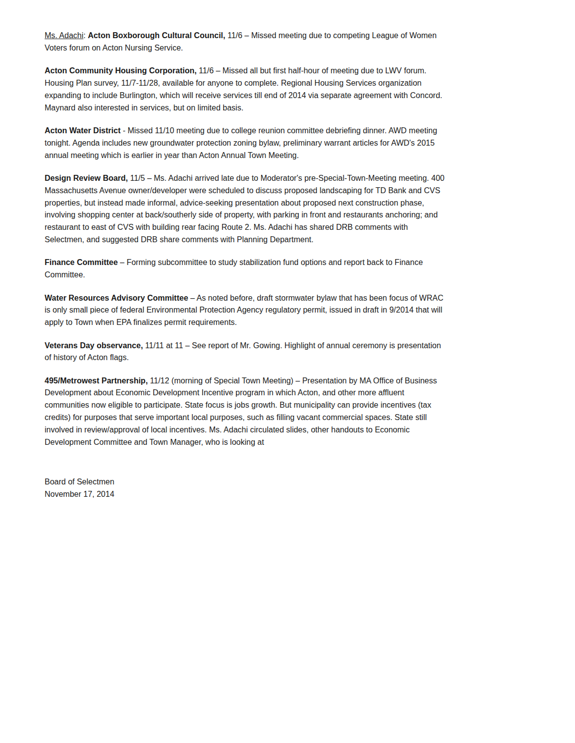Ms. Adachi: Acton Boxborough Cultural Council, 11/6 – Missed meeting due to competing League of Women Voters forum on Acton Nursing Service.
Acton Community Housing Corporation, 11/6 – Missed all but first half-hour of meeting due to LWV forum. Housing Plan survey, 11/7-11/28, available for anyone to complete. Regional Housing Services organization expanding to include Burlington, which will receive services till end of 2014 via separate agreement with Concord. Maynard also interested in services, but on limited basis.
Acton Water District - Missed 11/10 meeting due to college reunion committee debriefing dinner. AWD meeting tonight. Agenda includes new groundwater protection zoning bylaw, preliminary warrant articles for AWD's 2015 annual meeting which is earlier in year than Acton Annual Town Meeting.
Design Review Board, 11/5 – Ms. Adachi arrived late due to Moderator's pre-Special-Town-Meeting meeting. 400 Massachusetts Avenue owner/developer were scheduled to discuss proposed landscaping for TD Bank and CVS properties, but instead made informal, advice-seeking presentation about proposed next construction phase, involving shopping center at back/southerly side of property, with parking in front and restaurants anchoring; and restaurant to east of CVS with building rear facing Route 2. Ms. Adachi has shared DRB comments with Selectmen, and suggested DRB share comments with Planning Department.
Finance Committee – Forming subcommittee to study stabilization fund options and report back to Finance Committee.
Water Resources Advisory Committee – As noted before, draft stormwater bylaw that has been focus of WRAC is only small piece of federal Environmental Protection Agency regulatory permit, issued in draft in 9/2014 that will apply to Town when EPA finalizes permit requirements.
Veterans Day observance, 11/11 at 11 – See report of Mr. Gowing. Highlight of annual ceremony is presentation of history of Acton flags.
495/Metrowest Partnership, 11/12 (morning of Special Town Meeting) – Presentation by MA Office of Business Development about Economic Development Incentive program in which Acton, and other more affluent communities now eligible to participate. State focus is jobs growth. But municipality can provide incentives (tax credits) for purposes that serve important local purposes, such as filling vacant commercial spaces. State still involved in review/approval of local incentives. Ms. Adachi circulated slides, other handouts to Economic Development Committee and Town Manager, who is looking at
Board of Selectmen
November 17, 2014